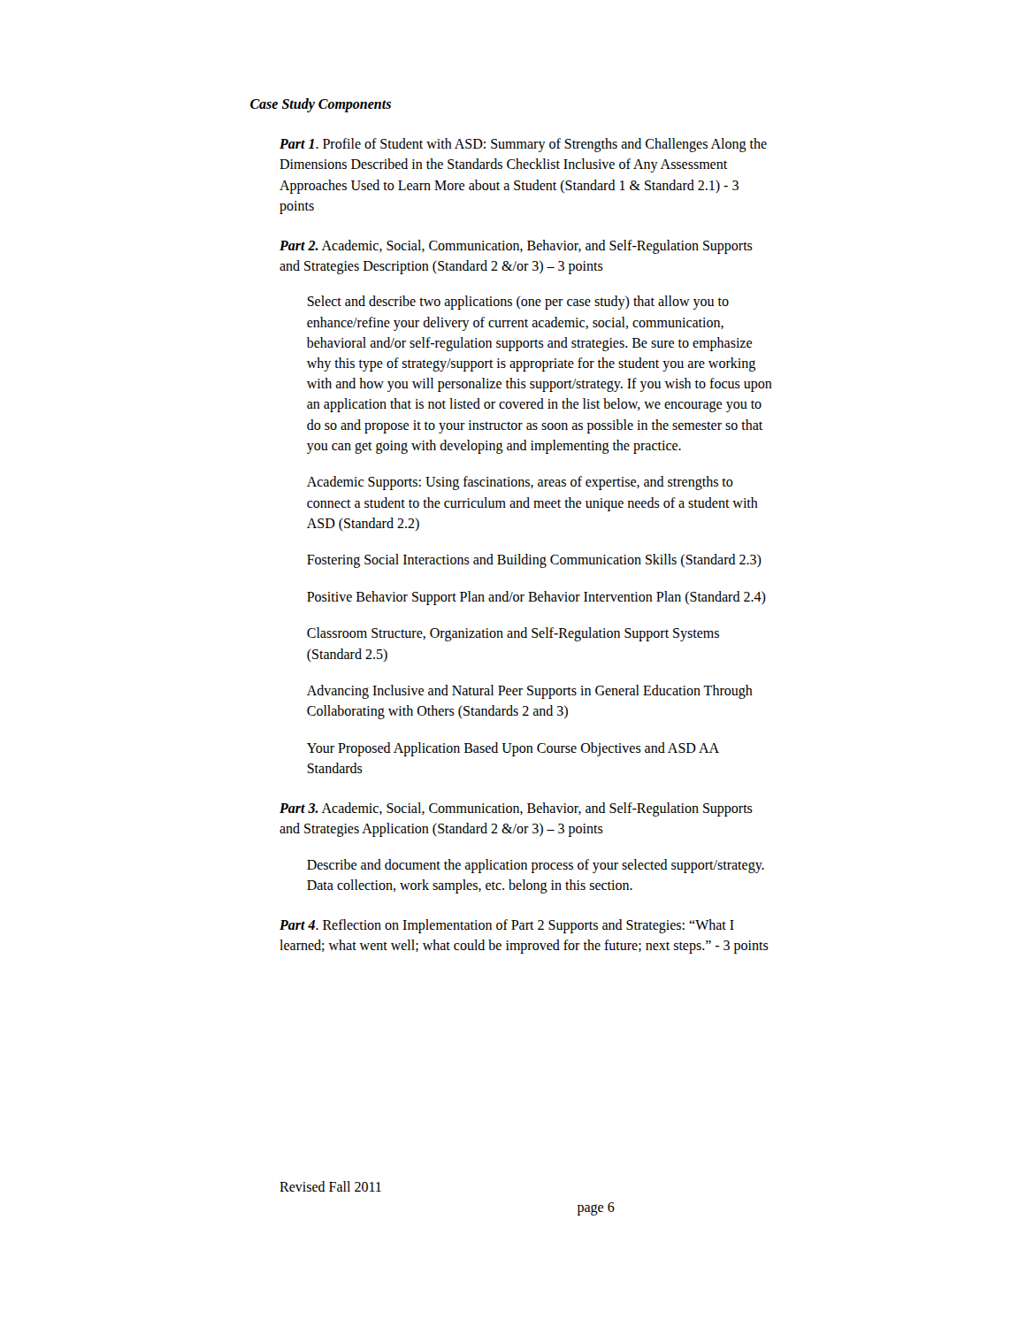Case Study Components
Part 1. Profile of Student with ASD: Summary of Strengths and Challenges Along the Dimensions Described in the Standards Checklist Inclusive of Any Assessment Approaches Used to Learn More about a Student (Standard 1 & Standard 2.1) - 3 points
Part 2. Academic, Social, Communication, Behavior, and Self-Regulation Supports and Strategies Description (Standard 2 &/or 3) – 3 points
Select and describe two applications (one per case study) that allow you to enhance/refine your delivery of current academic, social, communication, behavioral and/or self-regulation supports and strategies. Be sure to emphasize why this type of strategy/support is appropriate for the student you are working with and how you will personalize this support/strategy. If you wish to focus upon an application that is not listed or covered in the list below, we encourage you to do so and propose it to your instructor as soon as possible in the semester so that you can get going with developing and implementing the practice.
Academic Supports: Using fascinations, areas of expertise, and strengths to connect a student to the curriculum and meet the unique needs of a student with ASD (Standard 2.2)
Fostering Social Interactions and Building Communication Skills (Standard 2.3)
Positive Behavior Support Plan and/or Behavior Intervention Plan (Standard 2.4)
Classroom Structure, Organization and Self-Regulation Support Systems (Standard 2.5)
Advancing Inclusive and Natural Peer Supports in General Education Through Collaborating with Others (Standards 2 and 3)
Your Proposed Application Based Upon Course Objectives and ASD AA Standards
Part 3. Academic, Social, Communication, Behavior, and Self-Regulation Supports and Strategies Application (Standard 2 &/or 3) – 3 points
Describe and document the application process of your selected support/strategy. Data collection, work samples, etc. belong in this section.
Part 4. Reflection on Implementation of Part 2 Supports and Strategies: “What I learned; what went well; what could be improved for the future; next steps.” - 3 points
Revised Fall 2011
page 6